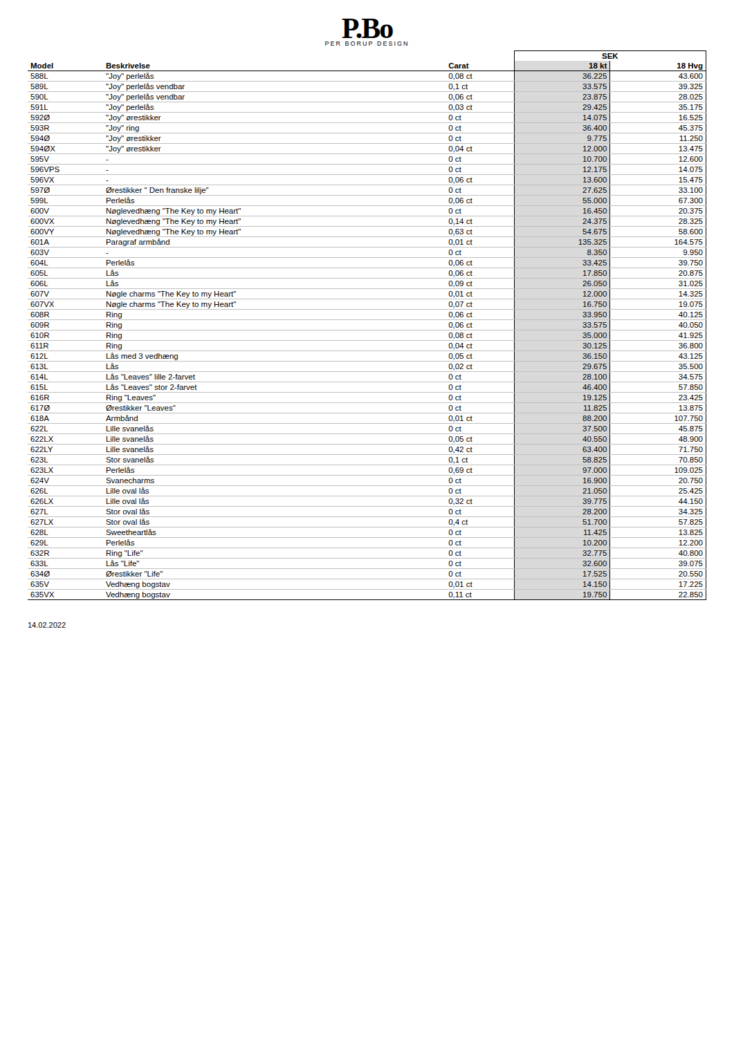P.Bo
PER BORUP DESIGN
| | | | SEK |
| --- | --- | --- | --- |
| Model | Beskrivelse | Carat | 18 kt | 18 Hvg |
| 588L | "Joy" perlelås | 0,08 ct | 36.225 | 43.600 |
| 589L | "Joy" perlelås vendbar | 0,1 ct | 33.575 | 39.325 |
| 590L | "Joy" perlelås vendbar | 0,06 ct | 23.875 | 28.025 |
| 591L | "Joy" perlelås | 0,03 ct | 29.425 | 35.175 |
| 592Ø | "Joy" ørestikker | 0 ct | 14.075 | 16.525 |
| 593R | "Joy" ring | 0 ct | 36.400 | 45.375 |
| 594Ø | "Joy" ørestikker | 0 ct | 9.775 | 11.250 |
| 594ØX | "Joy" ørestikker | 0,04 ct | 12.000 | 13.475 |
| 595V | - | 0 ct | 10.700 | 12.600 |
| 596VPS | - | 0 ct | 12.175 | 14.075 |
| 596VX | - | 0,06 ct | 13.600 | 15.475 |
| 597Ø | Ørestikker " Den franske lilje" | 0 ct | 27.625 | 33.100 |
| 599L | Perlelås | 0,06 ct | 55.000 | 67.300 |
| 600V | Nøglevedhæng "The Key to my Heart" | 0 ct | 16.450 | 20.375 |
| 600VX | Nøglevedhæng "The Key to my Heart" | 0,14 ct | 24.375 | 28.325 |
| 600VY | Nøglevedhæng "The Key to my Heart" | 0,63 ct | 54.675 | 58.600 |
| 601A | Paragraf armbånd | 0,01 ct | 135.325 | 164.575 |
| 603V | - | 0 ct | 8.350 | 9.950 |
| 604L | Perlelås | 0,06 ct | 33.425 | 39.750 |
| 605L | Lås | 0,06 ct | 17.850 | 20.875 |
| 606L | Lås | 0,09 ct | 26.050 | 31.025 |
| 607V | Nøgle charms "The Key to my Heart" | 0,01 ct | 12.000 | 14.325 |
| 607VX | Nøgle charms "The Key to my Heart" | 0,07 ct | 16.750 | 19.075 |
| 608R | Ring | 0,06 ct | 33.950 | 40.125 |
| 609R | Ring | 0,06 ct | 33.575 | 40.050 |
| 610R | Ring | 0,08 ct | 35.000 | 41.925 |
| 611R | Ring | 0,04 ct | 30.125 | 36.800 |
| 612L | Lås med 3 vedhæng | 0,05 ct | 36.150 | 43.125 |
| 613L | Lås | 0,02 ct | 29.675 | 35.500 |
| 614L | Lås "Leaves" lille 2-farvet | 0 ct | 28.100 | 34.575 |
| 615L | Lås "Leaves" stor 2-farvet | 0 ct | 46.400 | 57.850 |
| 616R | Ring "Leaves" | 0 ct | 19.125 | 23.425 |
| 617Ø | Ørestikker "Leaves" | 0 ct | 11.825 | 13.875 |
| 618A | Armbånd | 0,01 ct | 88.200 | 107.750 |
| 622L | Lille svanelås | 0 ct | 37.500 | 45.875 |
| 622LX | Lille svanelås | 0,05 ct | 40.550 | 48.900 |
| 622LY | Lille svanelås | 0,42 ct | 63.400 | 71.750 |
| 623L | Stor svanelås | 0,1 ct | 58.825 | 70.850 |
| 623LX | Perlelås | 0,69 ct | 97.000 | 109.025 |
| 624V | Svanecharms | 0 ct | 16.900 | 20.750 |
| 626L | Lille oval lås | 0 ct | 21.050 | 25.425 |
| 626LX | Lille oval lås | 0,32 ct | 39.775 | 44.150 |
| 627L | Stor oval lås | 0 ct | 28.200 | 34.325 |
| 627LX | Stor oval lås | 0,4 ct | 51.700 | 57.825 |
| 628L | Sweetheartlås | 0 ct | 11.425 | 13.825 |
| 629L | Perlelås | 0 ct | 10.200 | 12.200 |
| 632R | Ring "Life" | 0 ct | 32.775 | 40.800 |
| 633L | Lås "Life" | 0 ct | 32.600 | 39.075 |
| 634Ø | Ørestikker "Life" | 0 ct | 17.525 | 20.550 |
| 635V | Vedhæng bogstav | 0,01 ct | 14.150 | 17.225 |
| 635VX | Vedhæng bogstav | 0,11 ct | 19.750 | 22.850 |
14.02.2022